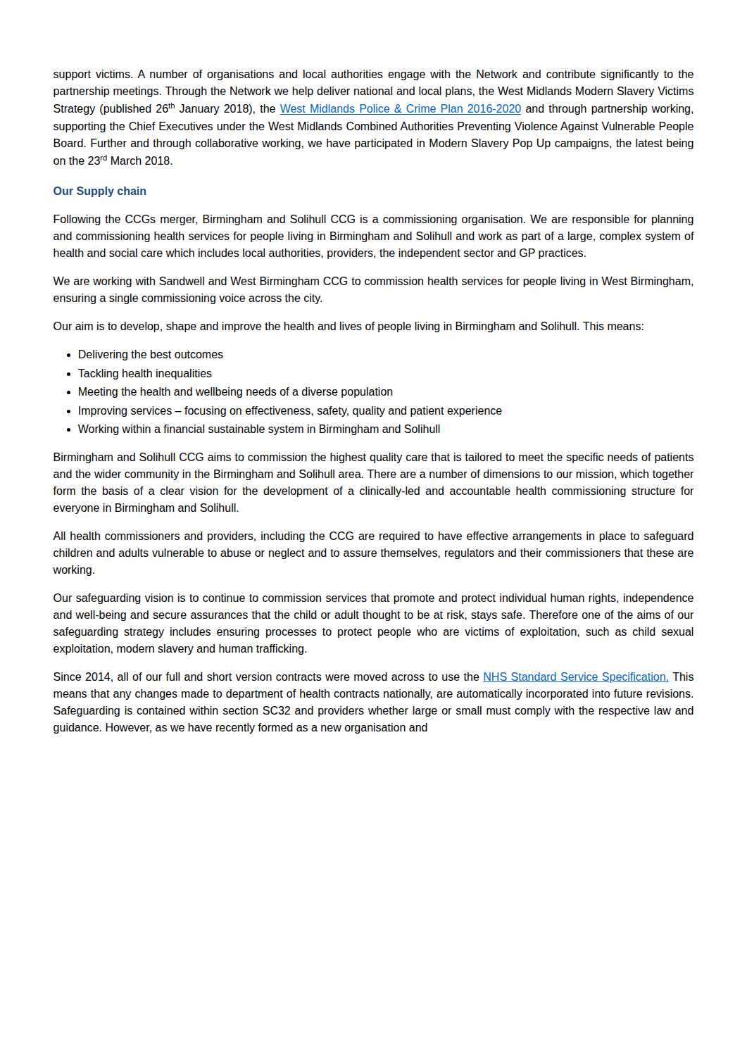support victims. A number of organisations and local authorities engage with the Network and contribute significantly to the partnership meetings. Through the Network we help deliver national and local plans, the West Midlands Modern Slavery Victims Strategy (published 26th January 2018), the West Midlands Police & Crime Plan 2016-2020 and through partnership working, supporting the Chief Executives under the West Midlands Combined Authorities Preventing Violence Against Vulnerable People Board. Further and through collaborative working, we have participated in Modern Slavery Pop Up campaigns, the latest being on the 23rd March 2018.
Our Supply chain
Following the CCGs merger, Birmingham and Solihull CCG is a commissioning organisation. We are responsible for planning and commissioning health services for people living in Birmingham and Solihull and work as part of a large, complex system of health and social care which includes local authorities, providers, the independent sector and GP practices.
We are working with Sandwell and West Birmingham CCG to commission health services for people living in West Birmingham, ensuring a single commissioning voice across the city.
Our aim is to develop, shape and improve the health and lives of people living in Birmingham and Solihull. This means:
Delivering the best outcomes
Tackling health inequalities
Meeting the health and wellbeing needs of a diverse population
Improving services – focusing on effectiveness, safety, quality and patient experience
Working within a financial sustainable system in Birmingham and Solihull
Birmingham and Solihull CCG aims to commission the highest quality care that is tailored to meet the specific needs of patients and the wider community in the Birmingham and Solihull area. There are a number of dimensions to our mission, which together form the basis of a clear vision for the development of a clinically-led and accountable health commissioning structure for everyone in Birmingham and Solihull.
All health commissioners and providers, including the CCG are required to have effective arrangements in place to safeguard children and adults vulnerable to abuse or neglect and to assure themselves, regulators and their commissioners that these are working.
Our safeguarding vision is to continue to commission services that promote and protect individual human rights, independence and well-being and secure assurances that the child or adult thought to be at risk, stays safe. Therefore one of the aims of our safeguarding strategy includes ensuring processes to protect people who are victims of exploitation, such as child sexual exploitation, modern slavery and human trafficking.
Since 2014, all of our full and short version contracts were moved across to use the NHS Standard Service Specification. This means that any changes made to department of health contracts nationally, are automatically incorporated into future revisions. Safeguarding is contained within section SC32 and providers whether large or small must comply with the respective law and guidance. However, as we have recently formed as a new organisation and